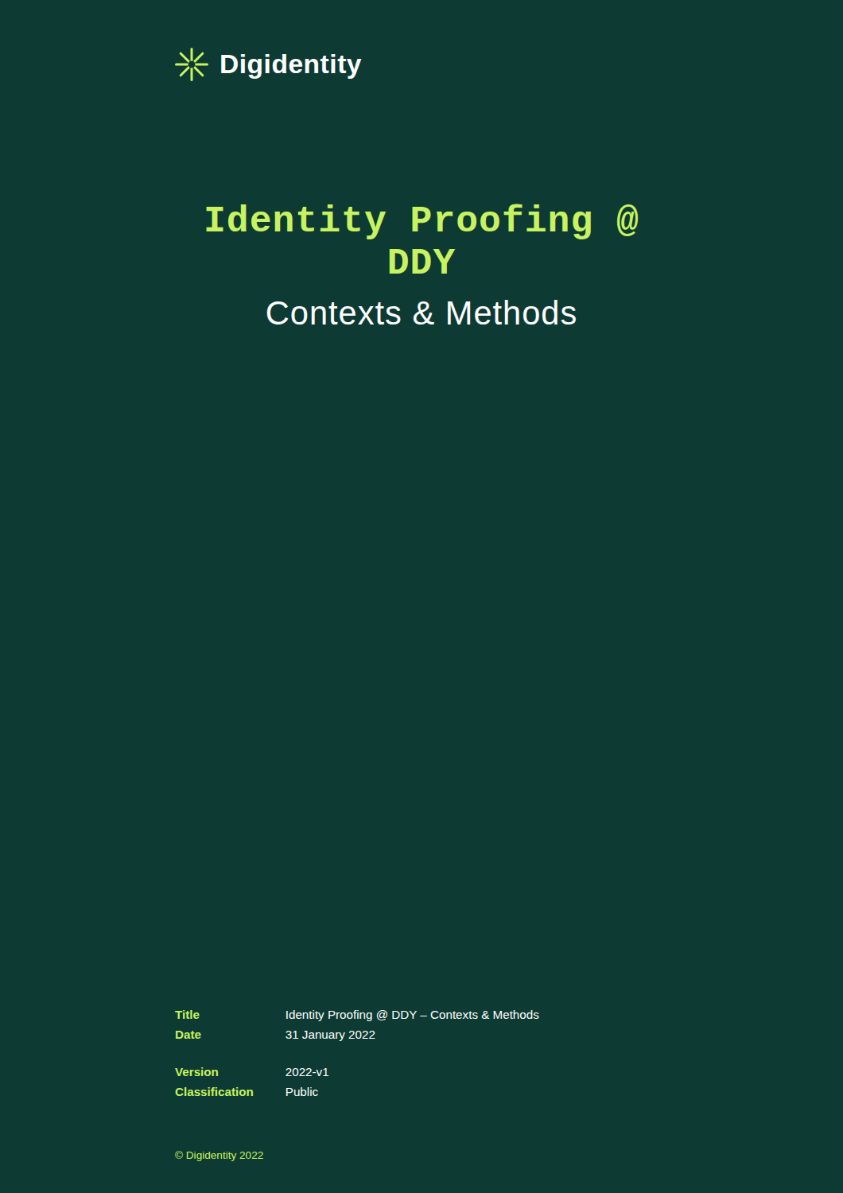Digidentity
Identity Proofing @ DDY
Contexts & Methods
| Title | Identity Proofing @ DDY – Contexts & Methods |
| Date | 31 January 2022 |
| Version | 2022-v1 |
| Classification | Public |
© Digidentity 2022